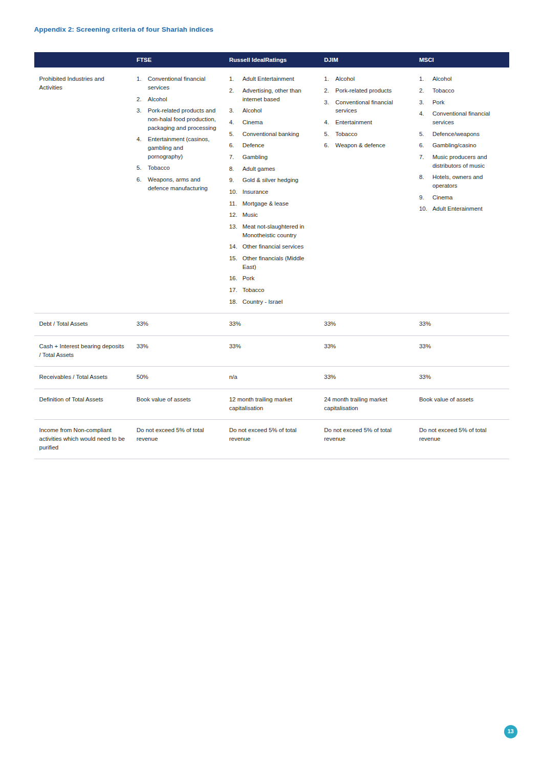Appendix 2: Screening criteria of four Shariah indices
| | FTSE | Russell IdealRatings | DJIM | MSCI |
| --- | --- | --- | --- | --- |
| Prohibited Industries and Activities | Conventional financial services Alcohol Pork-related products and non-halal food production, packaging and processing Entertainment (casinos, gambling and pornography) Tobacco Weapons, arms and defence manufacturing | Adult Entertainment Advertising, other than internet based Alcohol Cinema Conventional banking Defence Gambling Adult games Gold & silver hedging Insurance Mortgage & lease Music Meat not-slaughtered in Monotheistic country Other financial services Other financials (Middle East) Pork Tobacco Country - Israel | Alcohol Pork-related products Conventional financial services Entertainment Tobacco Weapon & defence | Alcohol Tobacco Pork Conventional financial services Defence/weapons Gambling/casino Music producers and distributors of music Hotels, owners and operators Cinema Adult Enterainment |
| Debt / Total Assets | 33% | 33% | 33% | 33% |
| Cash + Interest bearing deposits / Total Assets | 33% | 33% | 33% | 33% |
| Receivables / Total Assets | 50% | n/a | 33% | 33% |
| Definition of Total Assets | Book value of assets | 12 month trailing market capitalisation | 24 month trailing market capitalisation | Book value of assets |
| Income from Non-compliant activities which would need to be purified | Do not exceed 5% of total revenue | Do not exceed 5% of total revenue | Do not exceed 5% of total revenue | Do not exceed 5% of total revenue |
13